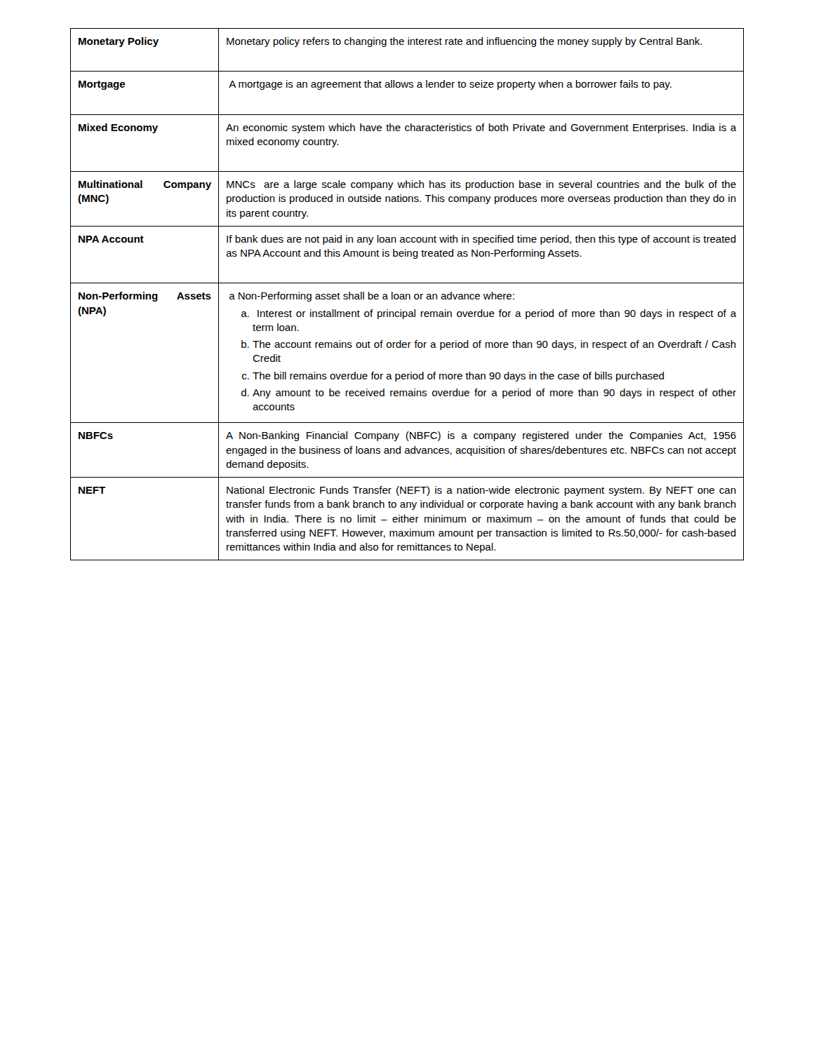| Monetary Policy | Monetary policy refers to changing the interest rate and influencing the money supply by Central Bank. |
| Mortgage | A mortgage is an agreement that allows a lender to seize property when a borrower fails to pay. |
| Mixed Economy | An economic system which have the characteristics of both Private and Government Enterprises. India is a mixed economy country. |
| Multinational Company (MNC) | MNCs are a large scale company which has its production base in several countries and the bulk of the production is produced in outside nations. This company produces more overseas production than they do in its parent country. |
| NPA Account | If bank dues are not paid in any loan account with in specified time period, then this type of account is treated as NPA Account and this Amount is being treated as Non-Performing Assets. |
| Non-Performing Assets (NPA) | a Non-Performing asset shall be a loan or an advance where: Interest or installment of principal remain overdue for a period of more than 90 days in respect of a term loan. The account remains out of order for a period of more than 90 days, in respect of an Overdraft / Cash Credit The bill remains overdue for a period of more than 90 days in the case of bills purchased Any amount to be received remains overdue for a period of more than 90 days in respect of other accounts |
| NBFCs | A Non-Banking Financial Company (NBFC) is a company registered under the Companies Act, 1956 engaged in the business of loans and advances, acquisition of shares/debentures etc. NBFCs can not accept demand deposits. |
| NEFT | National Electronic Funds Transfer (NEFT) is a nation-wide electronic payment system. By NEFT one can transfer funds from a bank branch to any individual or corporate having a bank account with any bank branch with in India. There is no limit – either minimum or maximum – on the amount of funds that could be transferred using NEFT. However, maximum amount per transaction is limited to Rs.50,000/- for cash-based remittances within India and also for remittances to Nepal. |